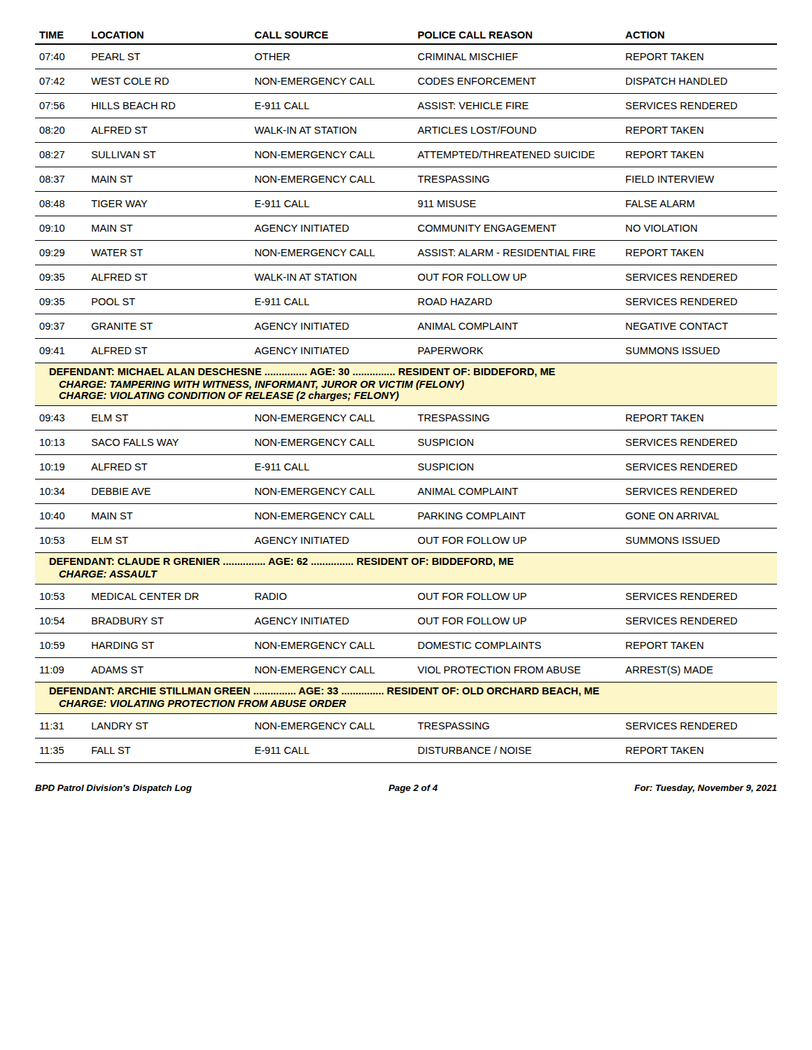| TIME | LOCATION | CALL SOURCE | POLICE CALL REASON | ACTION |
| --- | --- | --- | --- | --- |
| 07:40 | PEARL ST | OTHER | CRIMINAL MISCHIEF | REPORT TAKEN |
| 07:42 | WEST COLE RD | NON-EMERGENCY CALL | CODES ENFORCEMENT | DISPATCH HANDLED |
| 07:56 | HILLS BEACH RD | E-911 CALL | ASSIST: VEHICLE FIRE | SERVICES RENDERED |
| 08:20 | ALFRED ST | WALK-IN AT STATION | ARTICLES LOST/FOUND | REPORT TAKEN |
| 08:27 | SULLIVAN ST | NON-EMERGENCY CALL | ATTEMPTED/THREATENED SUICIDE | REPORT TAKEN |
| 08:37 | MAIN ST | NON-EMERGENCY CALL | TRESPASSING | FIELD INTERVIEW |
| 08:48 | TIGER WAY | E-911 CALL | 911 MISUSE | FALSE ALARM |
| 09:10 | MAIN ST | AGENCY INITIATED | COMMUNITY ENGAGEMENT | NO VIOLATION |
| 09:29 | WATER ST | NON-EMERGENCY CALL | ASSIST: ALARM - RESIDENTIAL FIRE | REPORT TAKEN |
| 09:35 | ALFRED ST | WALK-IN AT STATION | OUT FOR FOLLOW UP | SERVICES RENDERED |
| 09:35 | POOL ST | E-911 CALL | ROAD HAZARD | SERVICES RENDERED |
| 09:37 | GRANITE ST | AGENCY INITIATED | ANIMAL COMPLAINT | NEGATIVE CONTACT |
| 09:41 | ALFRED ST | AGENCY INITIATED | PAPERWORK | SUMMONS ISSUED |
| DEFENDANT: MICHAEL ALAN DESCHESNE ............... AGE: 30 ............... RESIDENT OF: BIDDEFORD, ME CHARGE: TAMPERING WITH WITNESS, INFORMANT, JUROR OR VICTIM (FELONY) CHARGE: VIOLATING CONDITION OF RELEASE (2 charges; FELONY) |
| 09:43 | ELM ST | NON-EMERGENCY CALL | TRESPASSING | REPORT TAKEN |
| 10:13 | SACO FALLS WAY | NON-EMERGENCY CALL | SUSPICION | SERVICES RENDERED |
| 10:19 | ALFRED ST | E-911 CALL | SUSPICION | SERVICES RENDERED |
| 10:34 | DEBBIE AVE | NON-EMERGENCY CALL | ANIMAL COMPLAINT | SERVICES RENDERED |
| 10:40 | MAIN ST | NON-EMERGENCY CALL | PARKING COMPLAINT | GONE ON ARRIVAL |
| 10:53 | ELM ST | AGENCY INITIATED | OUT FOR FOLLOW UP | SUMMONS ISSUED |
| DEFENDANT: CLAUDE R GRENIER ............... AGE: 62 ............... RESIDENT OF: BIDDEFORD, ME CHARGE: ASSAULT |
| 10:53 | MEDICAL CENTER DR | RADIO | OUT FOR FOLLOW UP | SERVICES RENDERED |
| 10:54 | BRADBURY ST | AGENCY INITIATED | OUT FOR FOLLOW UP | SERVICES RENDERED |
| 10:59 | HARDING ST | NON-EMERGENCY CALL | DOMESTIC COMPLAINTS | REPORT TAKEN |
| 11:09 | ADAMS ST | NON-EMERGENCY CALL | VIOL PROTECTION FROM ABUSE | ARREST(S) MADE |
| DEFENDANT: ARCHIE STILLMAN GREEN ............... AGE: 33 ............... RESIDENT OF: OLD ORCHARD BEACH, ME CHARGE: VIOLATING PROTECTION FROM ABUSE ORDER |
| 11:31 | LANDRY ST | NON-EMERGENCY CALL | TRESPASSING | SERVICES RENDERED |
| 11:35 | FALL ST | E-911 CALL | DISTURBANCE / NOISE | REPORT TAKEN |
BPD Patrol Division's Dispatch Log
Page 2 of 4
For: Tuesday, November 9, 2021